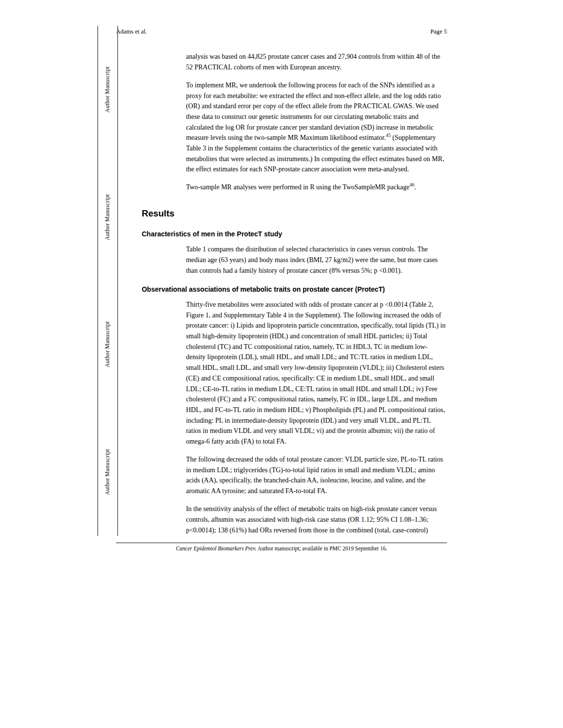Author Manuscript Author Manuscript Author Manuscript Author Manuscript
Adams et al.
Page 5
analysis was based on 44,825 prostate cancer cases and 27,904 controls from within 48 of the 52 PRACTICAL cohorts of men with European ancestry.
To implement MR, we undertook the following process for each of the SNPs identified as a proxy for each metabolite: we extracted the effect and non-effect allele, and the log odds ratio (OR) and standard error per copy of the effect allele from the PRACTICAL GWAS. We used these data to construct our genetic instruments for our circulating metabolic traits and calculated the log OR for prostate cancer per standard deviation (SD) increase in metabolic measure levels using the two-sample MR Maximum likelihood estimator.45 (Supplementary Table 3 in the Supplement contains the characteristics of the genetic variants associated with metabolites that were selected as instruments.) In computing the effect estimates based on MR, the effect estimates for each SNP-prostate cancer association were meta-analysed.
Two-sample MR analyses were performed in R using the TwoSampleMR package46.
Results
Characteristics of men in the ProtecT study
Table 1 compares the distribution of selected characteristics in cases versus controls. The median age (63 years) and body mass index (BMI, 27 kg/m2) were the same, but more cases than controls had a family history of prostate cancer (8% versus 5%; p <0.001).
Observational associations of metabolic traits on prostate cancer (ProtecT)
Thirty-five metabolites were associated with odds of prostate cancer at p <0.0014 (Table 2, Figure 1, and Supplementary Table 4 in the Supplement). The following increased the odds of prostate cancer: i) Lipids and lipoprotein particle concentration, specifically, total lipids (TL) in small high-density lipoprotein (HDL) and concentration of small HDL particles; ii) Total cholesterol (TC) and TC compositional ratios, namely, TC in HDL3, TC in medium low-density lipoprotein (LDL), small HDL, and small LDL; and TC:TL ratios in medium LDL, small HDL, small LDL, and small very low-density lipoprotein (VLDL); iii) Cholesterol esters (CE) and CE compositional ratios, specifically: CE in medium LDL, small HDL, and small LDL; CE-to-TL ratios in medium LDL, CE:TL ratios in small HDL and small LDL; iv) Free cholesterol (FC) and a FC compositional ratios, namely, FC in IDL, large LDL, and medium HDL, and FC-to-TL ratio in medium HDL; v) Phospholipids (PL) and PL compositional ratios, including: PL in intermediate-density lipoprotein (IDL) and very small VLDL, and PL:TL ratios in medium VLDL and very small VLDL; vi) and the protein albumin; vii) the ratio of omega-6 fatty acids (FA) to total FA.
The following decreased the odds of total prostate cancer: VLDL particle size, PL-to-TL ratios in medium LDL; triglycerides (TG)-to-total lipid ratios in small and medium VLDL; amino acids (AA), specifically, the branched-chain AA, isoleucine, leucine, and valine, and the aromatic AA tyrosine; and saturated FA-to-total FA.
In the sensitivity analysis of the effect of metabolic traits on high-risk prostate cancer versus controls, albumin was associated with high-risk case status (OR 1.12; 95% CI 1.08–1.36; p<0.0014); 138 (61%) had ORs reversed from those in the combined (total, case-control)
Cancer Epidemiol Biomarkers Prev. Author manuscript; available in PMC 2019 September 16.